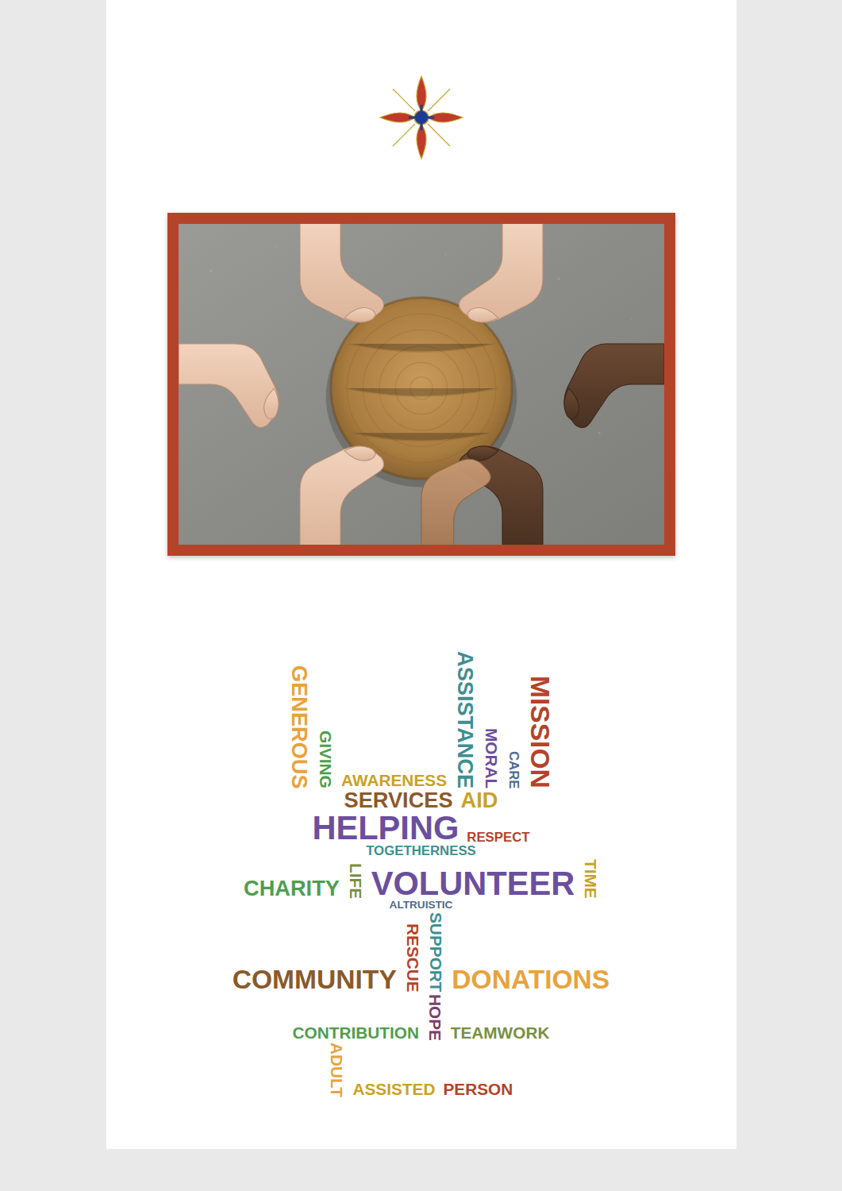Hands of many people holding a wooden bowl together.
GENEROUS GIVING AWARENESS ASSISTANCE MORAL CARE MISSION
SERVICES AID
HELPING RESPECT
TOGETHERNESS
CHARITY LIFE VOLUNTEER TIME
ALTRUISTIC
COMMUNITY RESCUE SUPPORT DONATIONS
CONTRIBUTION HOPE TEAMWORK
ADULT ASSISTED PERSON